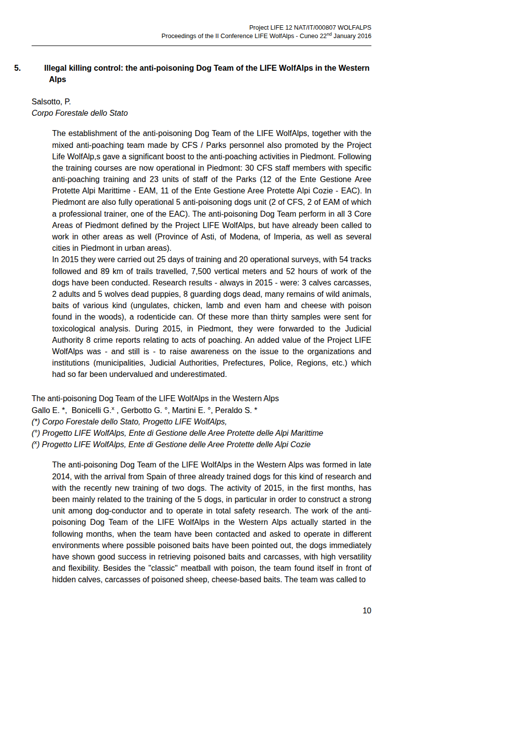Project LIFE 12 NAT/IT/000807 WOLFALPS
Proceedings of the II Conference LIFE WolfAlps - Cuneo 22nd January 2016
5. Illegal killing control: the anti-poisoning Dog Team of the LIFE WolfAlps in the Western Alps
Salsotto, P.
Corpo Forestale dello Stato
The establishment of the anti-poisoning Dog Team of the LIFE WolfAlps, together with the mixed anti-poaching team made by CFS / Parks personnel also promoted by the Project Life WolfAlp,s gave a significant boost to the anti-poaching activities in Piedmont. Following the training courses are now operational in Piedmont: 30 CFS staff members with specific anti-poaching training and 23 units of staff of the Parks (12 of the Ente Gestione Aree Protette Alpi Marittime - EAM, 11 of the Ente Gestione Aree Protette Alpi Cozie - EAC). In Piedmont are also fully operational 5 anti-poisoning dogs unit (2 of CFS, 2 of EAM of which a professional trainer, one of the EAC). The anti-poisoning Dog Team perform in all 3 Core Areas of Piedmont defined by the Project LIFE WolfAlps, but have already been called to work in other areas as well (Province of Asti, of Modena, of Imperia, as well as several cities in Piedmont in urban areas).
In 2015 they were carried out 25 days of training and 20 operational surveys, with 54 tracks followed and 89 km of trails travelled, 7,500 vertical meters and 52 hours of work of the dogs have been conducted. Research results - always in 2015 - were: 3 calves carcasses, 2 adults and 5 wolves dead puppies, 8 guarding dogs dead, many remains of wild animals, baits of various kind (ungulates, chicken, lamb and even ham and cheese with poison found in the woods), a rodenticide can. Of these more than thirty samples were sent for toxicological analysis. During 2015, in Piedmont, they were forwarded to the Judicial Authority 8 crime reports relating to acts of poaching. An added value of the Project LIFE WolfAlps was - and still is - to raise awareness on the issue to the organizations and institutions (municipalities, Judicial Authorities, Prefectures, Police, Regions, etc.) which had so far been undervalued and underestimated.
The anti-poisoning Dog Team of the LIFE WolfAlps in the Western Alps
Gallo E. *, Bonicelli G.x , Gerbotto G. °, Martini E. °, Peraldo S. *
(*) Corpo Forestale dello Stato, Progetto LIFE WolfAlps,
(°) Progetto LIFE WolfAlps, Ente di Gestione delle Aree Protette delle Alpi Marittime
(x) Progetto LIFE WolfAlps, Ente di Gestione delle Aree Protette delle Alpi Cozie
The anti-poisoning Dog Team of the LIFE WolfAlps in the Western Alps was formed in late 2014, with the arrival from Spain of three already trained dogs for this kind of research and with the recently new training of two dogs. The activity of 2015, in the first months, has been mainly related to the training of the 5 dogs, in particular in order to construct a strong unit among dog-conductor and to operate in total safety research. The work of the anti-poisoning Dog Team of the LIFE WolfAlps in the Western Alps actually started in the following months, when the team have been contacted and asked to operate in different environments where possible poisoned baits have been pointed out, the dogs immediately have shown good success in retrieving poisoned baits and carcasses, with high versatility and flexibility. Besides the "classic" meatball with poison, the team found itself in front of hidden calves, carcasses of poisoned sheep, cheese-based baits. The team was called to
10